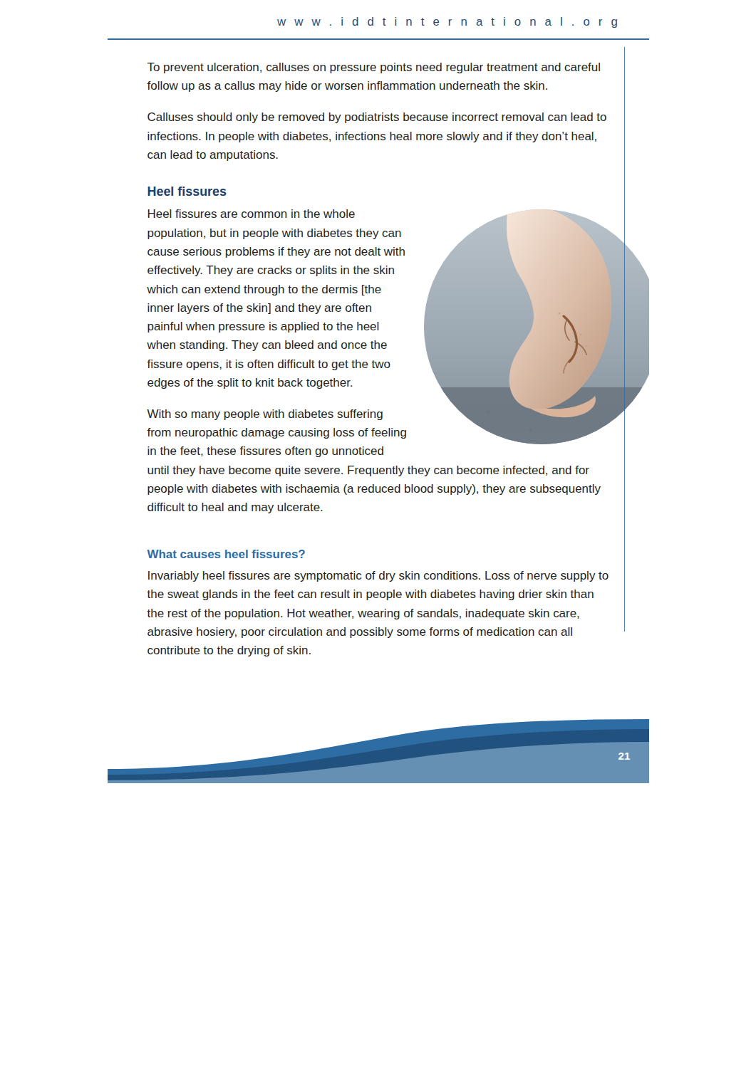w w w . i d d t i n t e r n a t i o n a l . o r g
To prevent ulceration, calluses on pressure points need regular treatment and careful follow up as a callus may hide or worsen inflammation underneath the skin.
Calluses should only be removed by podiatrists because incorrect removal can lead to infections. In people with diabetes, infections heal more slowly and if they don’t heal, can lead to amputations.
Heel fissures
Heel fissures are common in the whole population, but in people with diabetes they can cause serious problems if they are not dealt with effectively. They are cracks or splits in the skin which can extend through to the dermis [the inner layers of the skin] and they are often painful when pressure is applied to the heel when standing. They can bleed and once the fissure opens, it is often difficult to get the two edges of the split to knit back together.
With so many people with diabetes suffering from neuropathic damage causing loss of feeling in the feet, these fissures often go unnoticed until they have become quite severe. Frequently they can become infected, and for people with diabetes with ischaemia (a reduced blood supply), they are subsequently difficult to heal and may ulcerate.
What causes heel fissures?
Invariably heel fissures are symptomatic of dry skin conditions. Loss of nerve supply to the sweat glands in the feet can result in people with diabetes having drier skin than the rest of the population. Hot weather, wearing of sandals, inadequate skin care, abrasive hosiery, poor circulation and possibly some forms of medication can all contribute to the drying of skin.
21